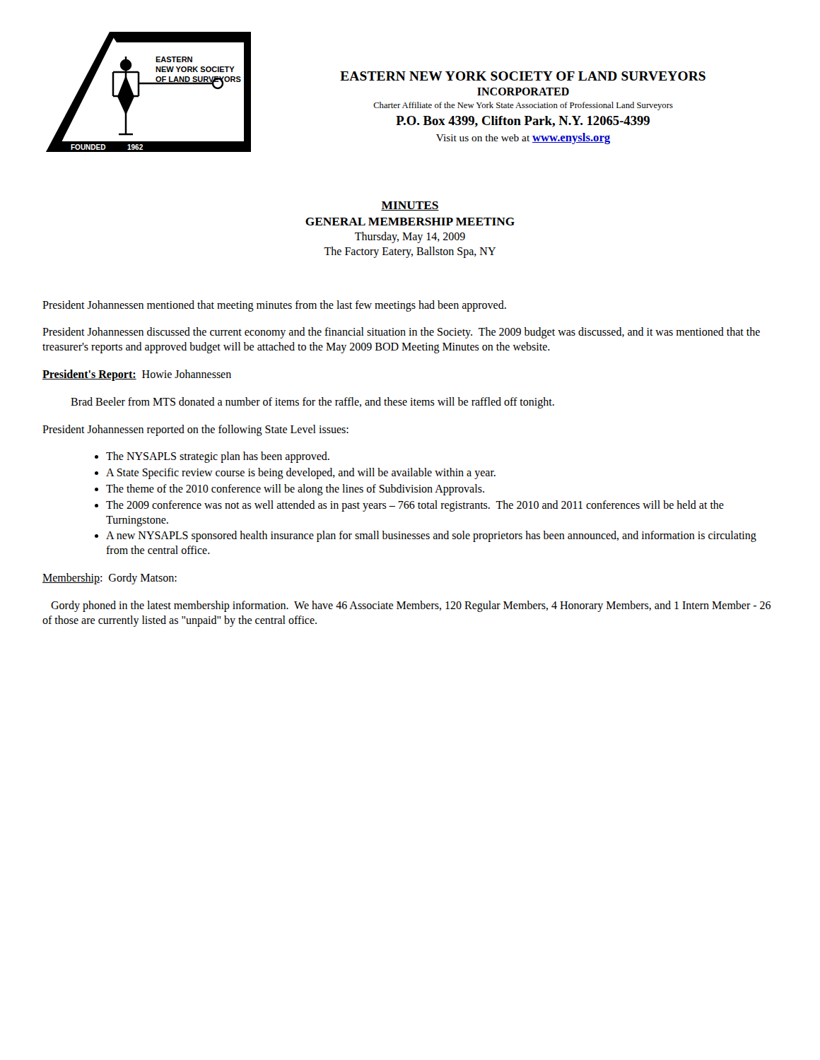EASTERN NEW YORK SOCIETY OF LAND SURVEYORS FOUNDED 1962
EASTERN NEW YORK SOCIETY OF LAND SURVEYORS
INCORPORATED
Charter Affiliate of the New York State Association of Professional Land Surveyors
P.O. Box 4399, Clifton Park, N.Y. 12065-4399
Visit us on the web at www.enysls.org
MINUTES
GENERAL MEMBERSHIP MEETING
Thursday, May 14, 2009
The Factory Eatery, Ballston Spa, NY
President Johannessen mentioned that meeting minutes from the last few meetings had been approved.
President Johannessen discussed the current economy and the financial situation in the Society. The 2009 budget was discussed, and it was mentioned that the treasurer's reports and approved budget will be attached to the May 2009 BOD Meeting Minutes on the website.
President's Report: Howie Johannessen
Brad Beeler from MTS donated a number of items for the raffle, and these items will be raffled off tonight.
President Johannessen reported on the following State Level issues:
The NYSAPLS strategic plan has been approved.
A State Specific review course is being developed, and will be available within a year.
The theme of the 2010 conference will be along the lines of Subdivision Approvals.
The 2009 conference was not as well attended as in past years – 766 total registrants. The 2010 and 2011 conferences will be held at the Turningstone.
A new NYSAPLS sponsored health insurance plan for small businesses and sole proprietors has been announced, and information is circulating from the central office.
Membership: Gordy Matson:
Gordy phoned in the latest membership information. We have 46 Associate Members, 120 Regular Members, 4 Honorary Members, and 1 Intern Member - 26 of those are currently listed as "unpaid" by the central office.